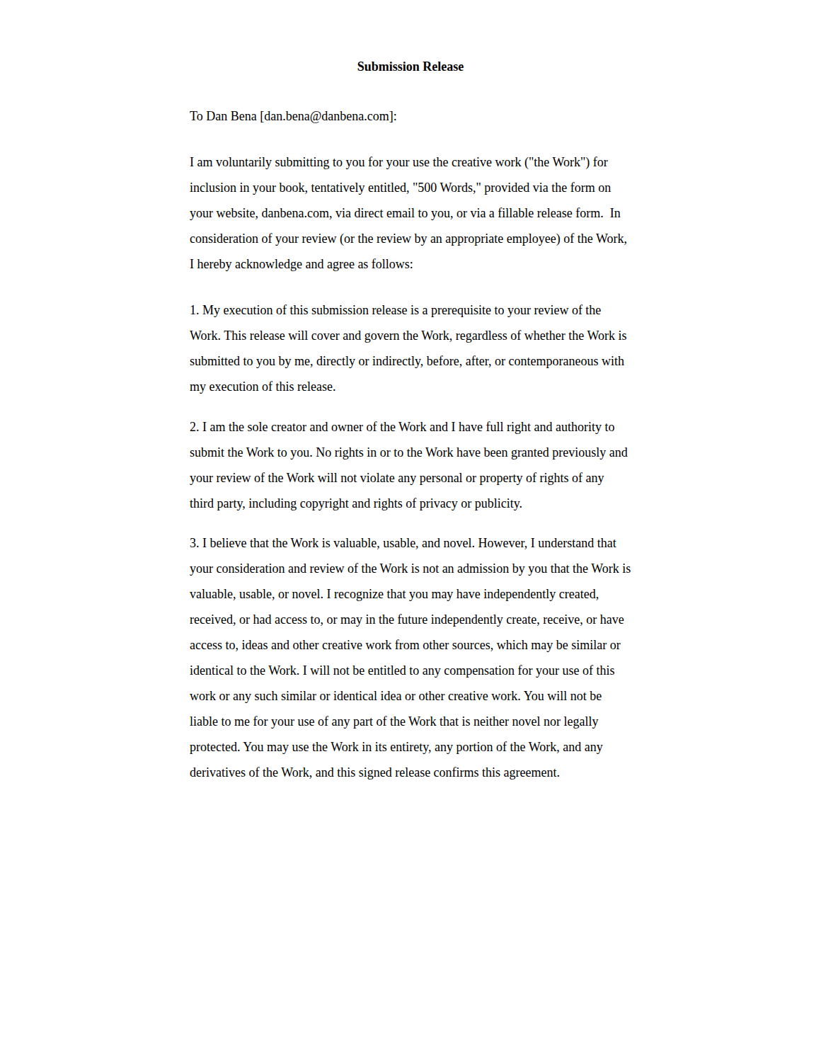Submission Release
To Dan Bena [dan.bena@danbena.com]:
I am voluntarily submitting to you for your use the creative work ("the Work") for inclusion in your book, tentatively entitled, "500 Words," provided via the form on your website, danbena.com, via direct email to you, or via a fillable release form. In consideration of your review (or the review by an appropriate employee) of the Work, I hereby acknowledge and agree as follows:
1. My execution of this submission release is a prerequisite to your review of the Work. This release will cover and govern the Work, regardless of whether the Work is submitted to you by me, directly or indirectly, before, after, or contemporaneous with my execution of this release.
2. I am the sole creator and owner of the Work and I have full right and authority to submit the Work to you. No rights in or to the Work have been granted previously and your review of the Work will not violate any personal or property of rights of any third party, including copyright and rights of privacy or publicity.
3. I believe that the Work is valuable, usable, and novel. However, I understand that your consideration and review of the Work is not an admission by you that the Work is valuable, usable, or novel. I recognize that you may have independently created, received, or had access to, or may in the future independently create, receive, or have access to, ideas and other creative work from other sources, which may be similar or identical to the Work. I will not be entitled to any compensation for your use of this work or any such similar or identical idea or other creative work. You will not be liable to me for your use of any part of the Work that is neither novel nor legally protected. You may use the Work in its entirety, any portion of the Work, and any derivatives of the Work, and this signed release confirms this agreement.